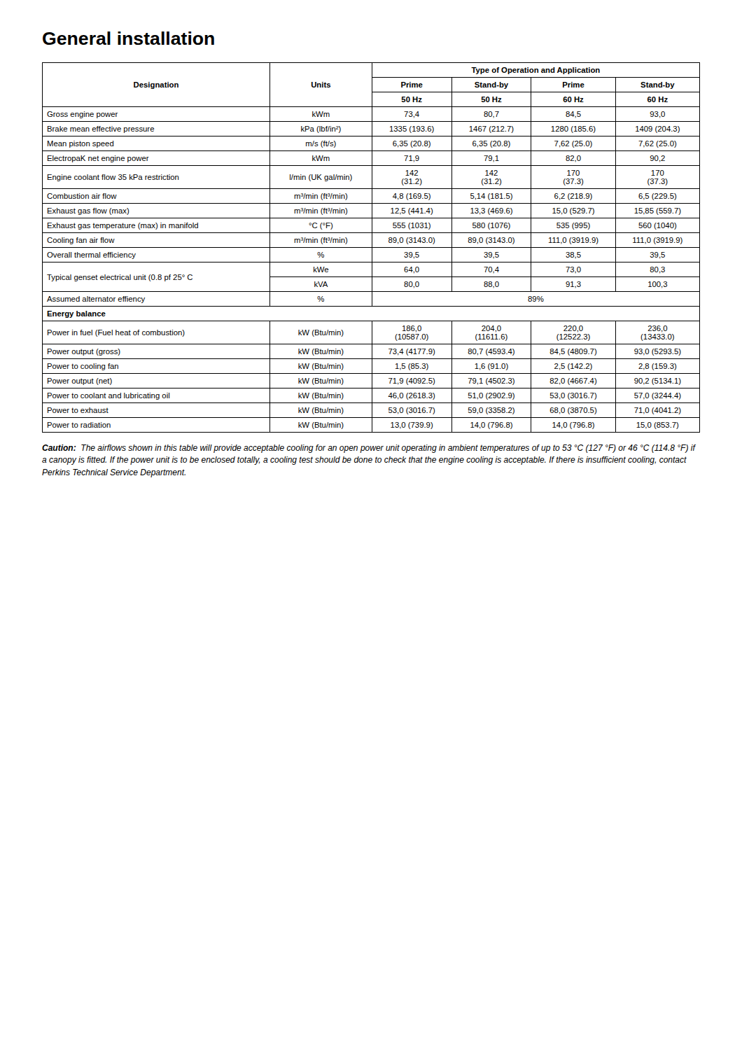General installation
| Designation | Units | Type of Operation and Application |
| --- | --- | --- |
| Prime | Stand-by | Prime | Stand-by |
| 50 Hz | 50 Hz | 60 Hz | 60 Hz |
| Gross engine power | kWm | 73,4 | 80,7 | 84,5 | 93,0 |
| Brake mean effective pressure | kPa (lbf/in²) | 1335 (193.6) | 1467 (212.7) | 1280 (185.6) | 1409 (204.3) |
| Mean piston speed | m/s (ft/s) | 6,35 (20.8) | 6,35 (20.8) | 7,62 (25.0) | 7,62 (25.0) |
| ElectropaK net engine power | kWm | 71,9 | 79,1 | 82,0 | 90,2 |
| Engine coolant flow 35 kPa restriction | l/min (UK gal/min) | 142 (31.2) | 142 (31.2) | 170 (37.3) | 170 (37.3) |
| Combustion air flow | m³/min (ft³/min) | 4,8 (169.5) | 5,14 (181.5) | 6,2 (218.9) | 6,5 (229.5) |
| Exhaust gas flow (max) | m³/min (ft³/min) | 12,5 (441.4) | 13,3 (469.6) | 15,0 (529.7) | 15,85 (559.7) |
| Exhaust gas temperature (max) in manifold | °C (°F) | 555 (1031) | 580 (1076) | 535 (995) | 560 (1040) |
| Cooling fan air flow | m³/min (ft³/min) | 89,0 (3143.0) | 89,0 (3143.0) | 111,0 (3919.9) | 111,0 (3919.9) |
| Overall thermal efficiency | % | 39,5 | 39,5 | 38,5 | 39,5 |
| Typical genset electrical unit (0.8 pf 25° C | kWe | 64,0 | 70,4 | 73,0 | 80,3 |
| kVA | 80,0 | 88,0 | 91,3 | 100,3 |
| Assumed alternator effiency | % | 89% |
| Energy balance |
| Power in fuel (Fuel heat of combustion) | kW (Btu/min) | 186,0 (10587.0) | 204,0 (11611.6) | 220,0 (12522.3) | 236,0 (13433.0) |
| Power output (gross) | kW (Btu/min) | 73,4 (4177.9) | 80,7 (4593.4) | 84,5 (4809.7) | 93,0 (5293.5) |
| Power to cooling fan | kW (Btu/min) | 1,5 (85.3) | 1,6 (91.0) | 2,5 (142.2) | 2,8 (159.3) |
| Power output (net) | kW (Btu/min) | 71,9 (4092.5) | 79,1 (4502.3) | 82,0 (4667.4) | 90,2 (5134.1) |
| Power to coolant and lubricating oil | kW (Btu/min) | 46,0 (2618.3) | 51,0 (2902.9) | 53,0 (3016.7) | 57,0 (3244.4) |
| Power to exhaust | kW (Btu/min) | 53,0 (3016.7) | 59,0 (3358.2) | 68,0 (3870.5) | 71,0 (4041.2) |
| Power to radiation | kW (Btu/min) | 13,0 (739.9) | 14,0 (796.8) | 14,0 (796.8) | 15,0 (853.7) |
Caution: The airflows shown in this table will provide acceptable cooling for an open power unit operating in ambient temperatures of up to 53 °C (127 °F) or 46 °C (114.8 °F) if a canopy is fitted. If the power unit is to be enclosed totally, a cooling test should be done to check that the engine cooling is acceptable. If there is insufficient cooling, contact Perkins Technical Service Department.